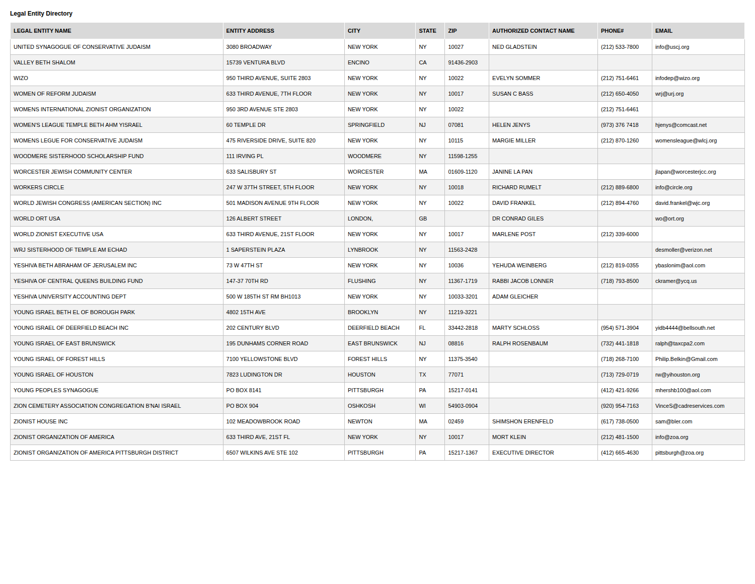Legal Entity Directory
| LEGAL ENTITY NAME | ENTITY ADDRESS | CITY | STATE | ZIP | AUTHORIZED CONTACT NAME | PHONE# | EMAIL |
| --- | --- | --- | --- | --- | --- | --- | --- |
| UNITED SYNAGOGUE OF CONSERVATIVE JUDAISM | 3080 BROADWAY | NEW YORK | NY | 10027 | NED GLADSTEIN | (212) 533-7800 | info@uscj.org |
| VALLEY BETH SHALOM | 15739 VENTURA BLVD | ENCINO | CA | 91436-2903 | | | |
| WIZO | 950 THIRD AVENUE, SUITE 2803 | NEW YORK | NY | 10022 | EVELYN SOMMER | (212) 751-6461 | infodep@wizo.org |
| WOMEN OF REFORM JUDAISM | 633 THIRD AVENUE, 7TH FLOOR | NEW YORK | NY | 10017 | SUSAN C BASS | (212) 650-4050 | wrj@urj.org |
| WOMENS INTERNATIONAL ZIONIST ORGANIZATION | 950 3RD AVENUE STE 2803 | NEW YORK | NY | 10022 | | (212) 751-6461 | |
| WOMEN'S LEAGUE TEMPLE BETH AHM YISRAEL | 60 TEMPLE DR | SPRINGFIELD | NJ | 07081 | HELEN JENYS | (973) 376 7418 | hjenys@comcast.net |
| WOMENS LEGUE FOR CONSERVATIVE JUDAISM | 475 RIVERSIDE DRIVE, SUITE 820 | NEW YORK | NY | 10115 | MARGIE MILLER | (212) 870-1260 | womensleague@wlcj.org |
| WOODMERE SISTERHOOD SCHOLARSHIP FUND | 111 IRVING PL | WOODMERE | NY | 11598-1255 | | | |
| WORCESTER JEWISH COMMUNITY CENTER | 633 SALISBURY ST | WORCESTER | MA | 01609-1120 | JANINE LA PAN | | jlapan@worcesterjcc.org |
| WORKERS CIRCLE | 247 W 37TH STREET, 5TH FLOOR | NEW YORK | NY | 10018 | RICHARD RUMELT | (212) 889-6800 | info@circle.org |
| WORLD JEWISH CONGRESS (AMERICAN SECTION) INC | 501 MADISON AVENUE 9TH FLOOR | NEW YORK | NY | 10022 | DAVID FRANKEL | (212) 894-4760 | david.frankel@wjc.org |
| WORLD ORT USA | 126 ALBERT STREET | LONDON, | GB | | DR CONRAD GILES | | wo@ort.org |
| WORLD ZIONIST EXECUTIVE USA | 633 THIRD AVENUE, 21ST FLOOR | NEW YORK | NY | 10017 | MARLENE POST | (212) 339-6000 | |
| WRJ SISTERHOOD OF TEMPLE AM ECHAD | 1 SAPERSTEIN PLAZA | LYNBROOK | NY | 11563-2428 | | | desmoller@verizon.net |
| YESHIVA BETH ABRAHAM OF JERUSALEM INC | 73 W 47TH ST | NEW YORK | NY | 10036 | YEHUDA WEINBERG | (212) 819-0355 | ybaslonim@aol.com |
| YESHIVA OF CENTRAL QUEENS BUILDING FUND | 147-37 70TH RD | FLUSHING | NY | 11367-1719 | RABBI JACOB LONNER | (718) 793-8500 | ckramer@ycq.us |
| YESHIVA UNIVERSITY ACCOUNTING DEPT | 500 W 185TH ST RM BH1013 | NEW YORK | NY | 10033-3201 | ADAM GLEICHER | | |
| YOUNG ISRAEL BETH EL OF BOROUGH PARK | 4802 15TH AVE | BROOKLYN | NY | 11219-3221 | | | |
| YOUNG ISRAEL OF DEERFIELD BEACH INC | 202 CENTURY BLVD | DEERFIELD BEACH | FL | 33442-2818 | MARTY SCHLOSS | (954) 571-3904 | yidb4444@bellsouth.net |
| YOUNG ISRAEL OF EAST BRUNSWICK | 195 DUNHAMS CORNER ROAD | EAST BRUNSWICK | NJ | 08816 | RALPH ROSENBAUM | (732) 441-1818 | ralph@taxcpa2.com |
| YOUNG ISRAEL OF FOREST HILLS | 7100 YELLOWSTONE BLVD | FOREST HILLS | NY | 11375-3540 | | (718) 268-7100 | Philip.Belkin@Gmail.com |
| YOUNG ISRAEL OF HOUSTON | 7823 LUDINGTON DR | HOUSTON | TX | 77071 | | (713) 729-0719 | rw@yihouston.org |
| YOUNG PEOPLES SYNAGOGUE | PO BOX 8141 | PITTSBURGH | PA | 15217-0141 | | (412) 421-9266 | mhershb100@aol.com |
| ZION CEMETERY ASSOCIATION CONGREGATION B'NAI ISRAEL | PO BOX 904 | OSHKOSH | WI | 54903-0904 | | (920) 954-7163 | VinceS@cadreservices.com |
| ZIONIST HOUSE INC | 102 MEADOWBROOK ROAD | NEWTON | MA | 02459 | SHIMSHON ERENFELD | (617) 738-0500 | sam@bler.com |
| ZIONIST ORGANIZATION OF AMERICA | 633 THIRD AVE, 21ST FL | NEW YORK | NY | 10017 | MORT KLEIN | (212) 481-1500 | info@zoa.org |
| ZIONIST ORGANIZATION OF AMERICA PITTSBURGH DISTRICT | 6507 WILKINS AVE STE 102 | PITTSBURGH | PA | 15217-1367 | EXECUTIVE DIRECTOR | (412) 665-4630 | pittsburgh@zoa.org |